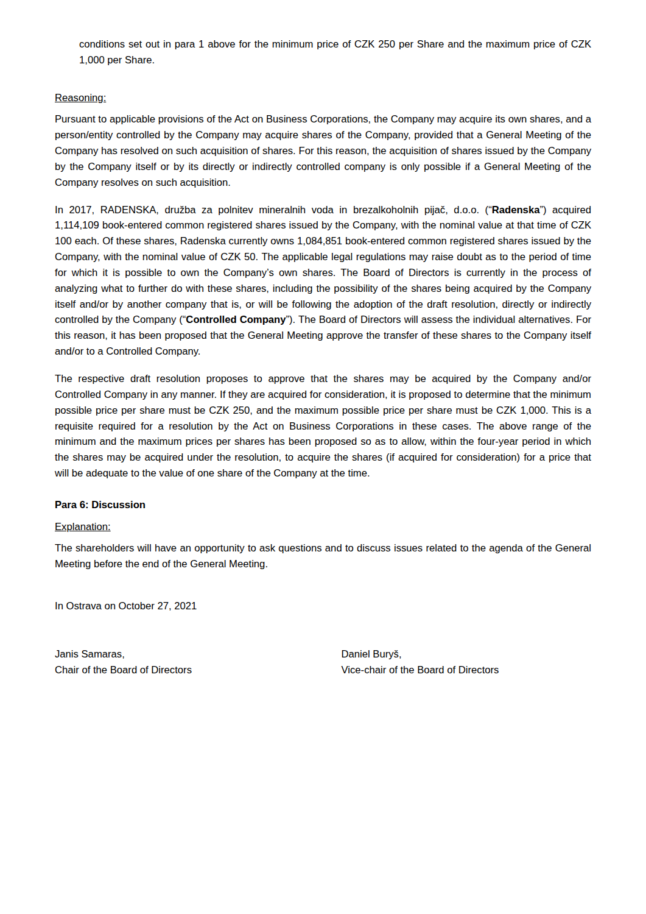conditions set out in para 1 above for the minimum price of CZK 250 per Share and the maximum price of CZK 1,000 per Share.
Reasoning:
Pursuant to applicable provisions of the Act on Business Corporations, the Company may acquire its own shares, and a person/entity controlled by the Company may acquire shares of the Company, provided that a General Meeting of the Company has resolved on such acquisition of shares. For this reason, the acquisition of shares issued by the Company by the Company itself or by its directly or indirectly controlled company is only possible if a General Meeting of the Company resolves on such acquisition.
In 2017, RADENSKA, družba za polnitev mineralnih voda in brezalkoholnih pijač, d.o.o. (“Radenska”) acquired 1,114,109 book-entered common registered shares issued by the Company, with the nominal value at that time of CZK 100 each. Of these shares, Radenska currently owns 1,084,851 book-entered common registered shares issued by the Company, with the nominal value of CZK 50. The applicable legal regulations may raise doubt as to the period of time for which it is possible to own the Company’s own shares. The Board of Directors is currently in the process of analyzing what to further do with these shares, including the possibility of the shares being acquired by the Company itself and/or by another company that is, or will be following the adoption of the draft resolution, directly or indirectly controlled by the Company (“Controlled Company”). The Board of Directors will assess the individual alternatives. For this reason, it has been proposed that the General Meeting approve the transfer of these shares to the Company itself and/or to a Controlled Company.
The respective draft resolution proposes to approve that the shares may be acquired by the Company and/or Controlled Company in any manner. If they are acquired for consideration, it is proposed to determine that the minimum possible price per share must be CZK 250, and the maximum possible price per share must be CZK 1,000. This is a requisite required for a resolution by the Act on Business Corporations in these cases. The above range of the minimum and the maximum prices per shares has been proposed so as to allow, within the four-year period in which the shares may be acquired under the resolution, to acquire the shares (if acquired for consideration) for a price that will be adequate to the value of one share of the Company at the time.
Para 6: Discussion
Explanation:
The shareholders will have an opportunity to ask questions and to discuss issues related to the agenda of the General Meeting before the end of the General Meeting.
In Ostrava on October 27, 2021
| Janis Samaras, Chair of the Board of Directors | Daniel Buryš, Vice-chair of the Board of Directors |